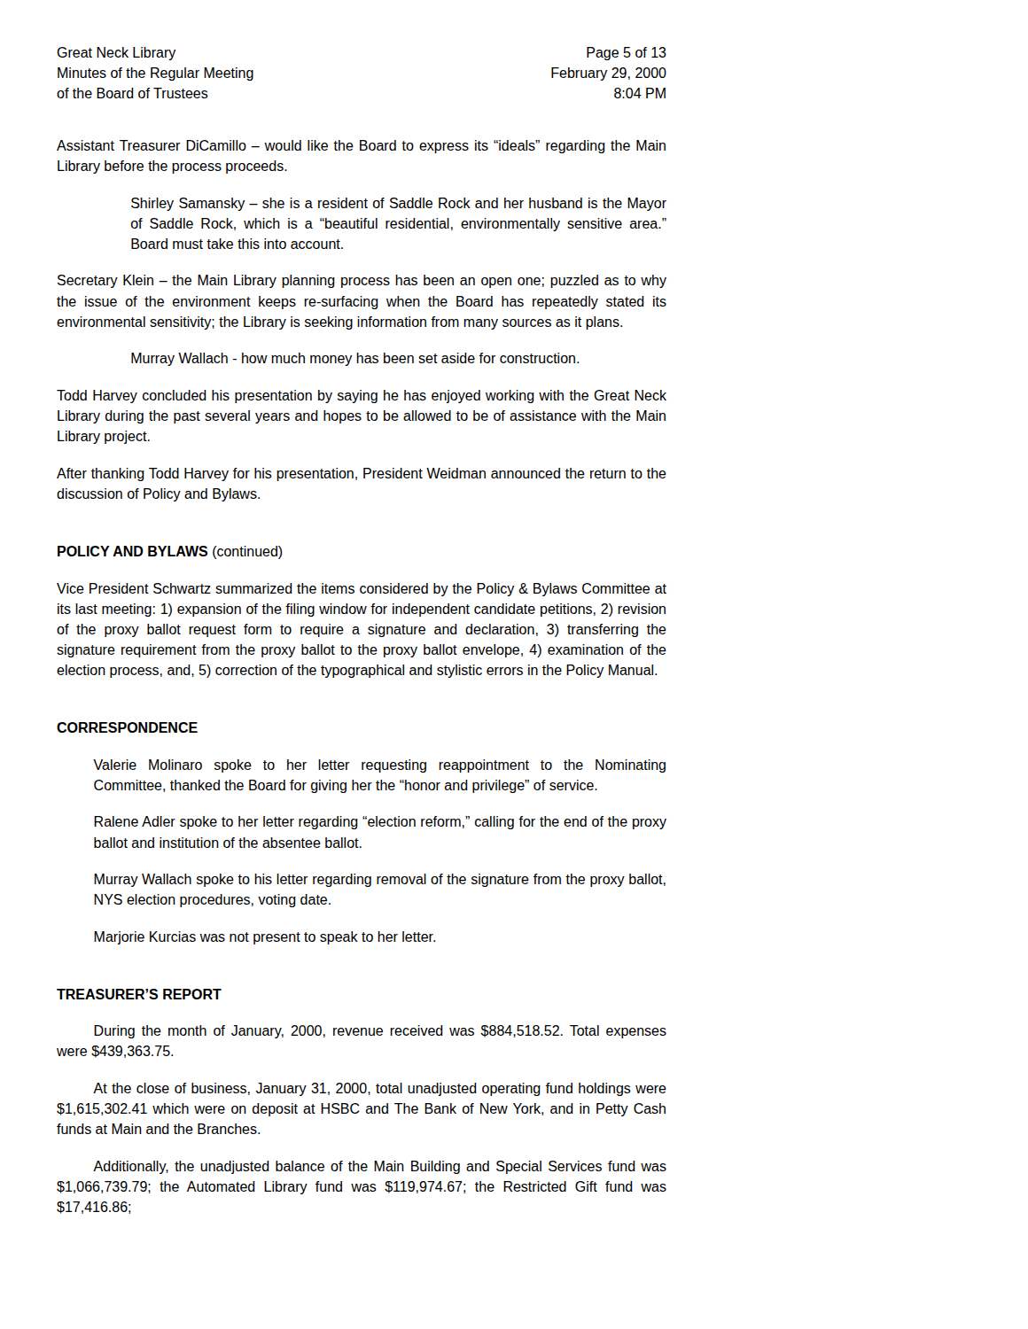Great Neck Library
Minutes of the Regular Meeting
of the Board of Trustees
Page 5 of 13
February 29, 2000
8:04 PM
Assistant Treasurer DiCamillo – would like the Board to express its “ideals” regarding the Main Library before the process proceeds.
Shirley Samansky – she is a resident of Saddle Rock and her husband is the Mayor of Saddle Rock, which is a “beautiful residential, environmentally sensitive area.” Board must take this into account.
Secretary Klein – the Main Library planning process has been an open one; puzzled as to why the issue of the environment keeps re-surfacing when the Board has repeatedly stated its environmental sensitivity; the Library is seeking information from many sources as it plans.
Murray Wallach - how much money has been set aside for construction.
Todd Harvey concluded his presentation by saying he has enjoyed working with the Great Neck Library during the past several years and hopes to be allowed to be of assistance with the Main Library project.
After thanking Todd Harvey for his presentation, President Weidman announced the return to the discussion of Policy and Bylaws.
Policy and Bylaws (continued)
Vice President Schwartz summarized the items considered by the Policy & Bylaws Committee at its last meeting: 1) expansion of the filing window for independent candidate petitions, 2) revision of the proxy ballot request form to require a signature and declaration, 3) transferring the signature requirement from the proxy ballot to the proxy ballot envelope, 4) examination of the election process, and, 5) correction of the typographical and stylistic errors in the Policy Manual.
Correspondence
Valerie Molinaro spoke to her letter requesting reappointment to the Nominating Committee, thanked the Board for giving her the “honor and privilege” of service.
Ralene Adler spoke to her letter regarding “election reform,” calling for the end of the proxy ballot and institution of the absentee ballot.
Murray Wallach spoke to his letter regarding removal of the signature from the proxy ballot, NYS election procedures, voting date.
Marjorie Kurcias was not present to speak to her letter.
Treasurer’s Report
During the month of January, 2000, revenue received was $884,518.52. Total expenses were $439,363.75.
At the close of business, January 31, 2000, total unadjusted operating fund holdings were $1,615,302.41 which were on deposit at HSBC and The Bank of New York, and in Petty Cash funds at Main and the Branches.
Additionally, the unadjusted balance of the Main Building and Special Services fund was $1,066,739.79; the Automated Library fund was $119,974.67; the Restricted Gift fund was $17,416.86;